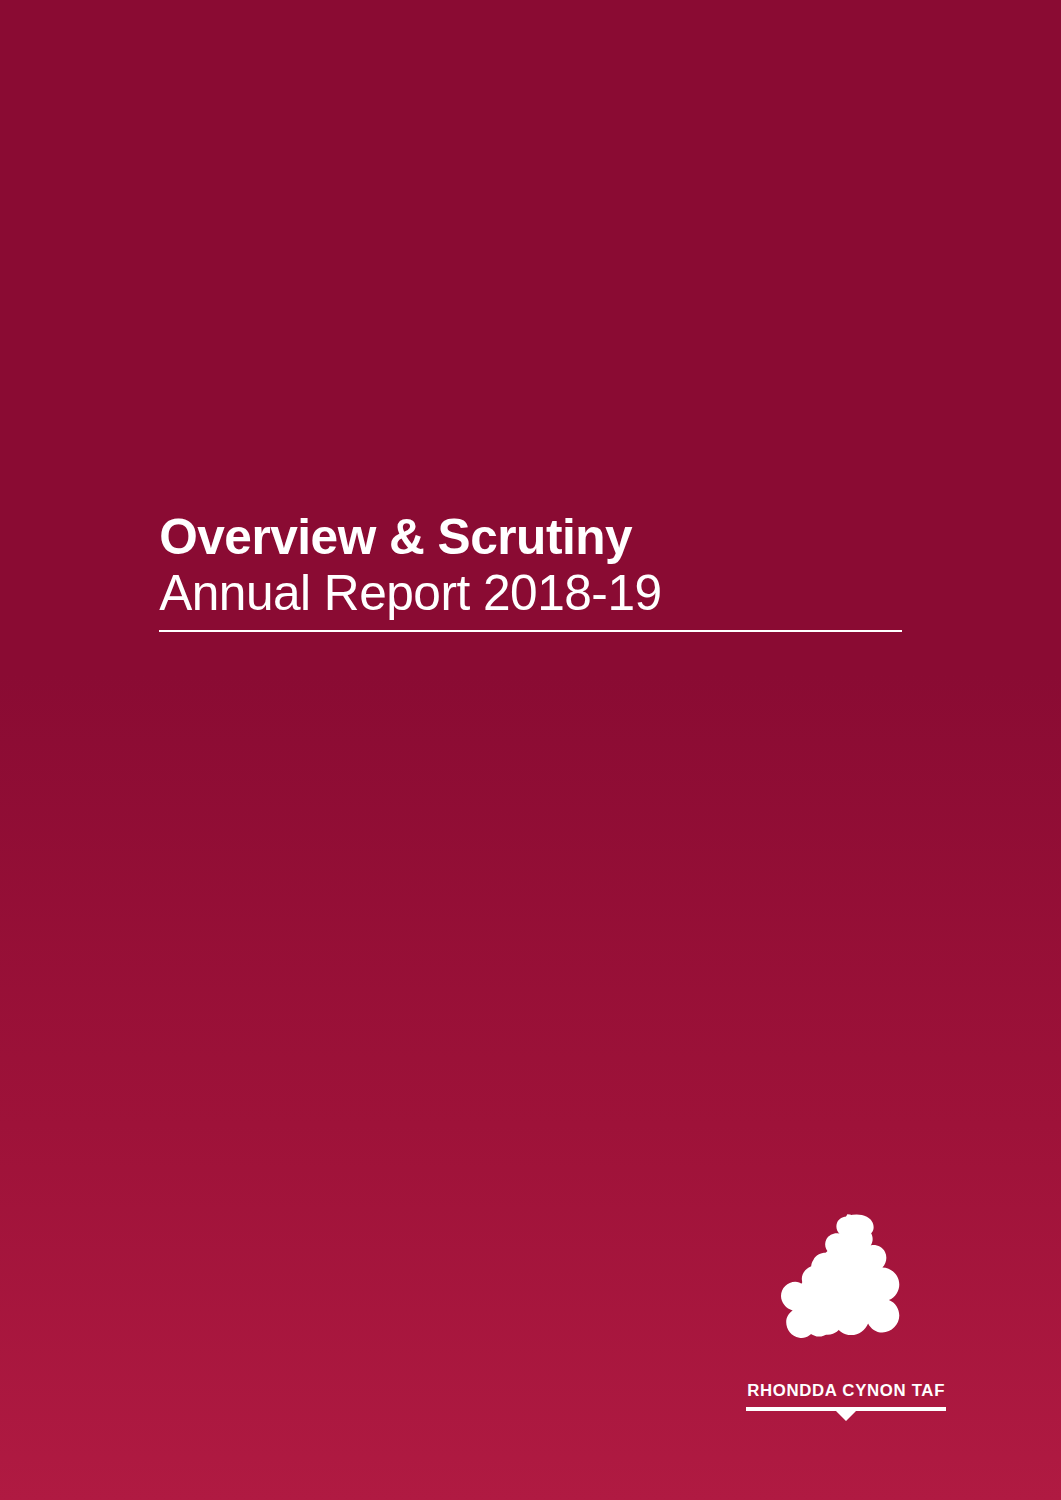Overview & Scrutiny Annual Report 2018-19
RHONDDA CYNON TAF